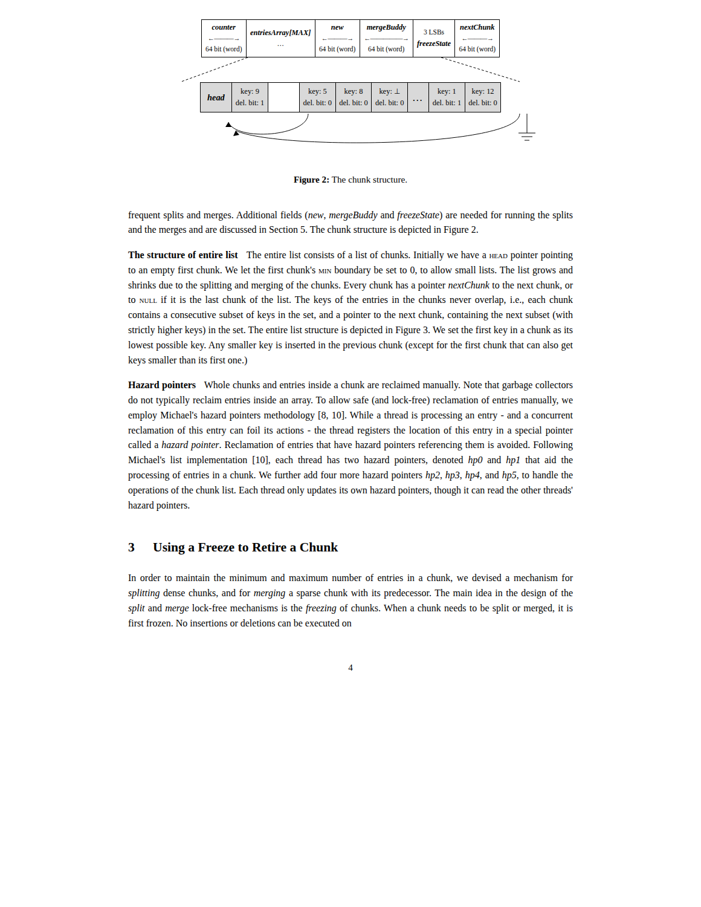| counter ←———→ 64 bit (word) | entriesArray[MAX] … | new ←———→ 64 bit (word) | mergeBuddy ←—————→ 64 bit (word) | 3 LSBs freezeState | nextChunk ←———→ 64 bit (word) |
| head | key: 9 del. bit: 1 | | key: 5 del. bit: 0 | key: 8 del. bit: 0 | key: ⊥ del. bit: 0 | … | key: 1 del. bit: 1 | key: 12 del. bit: 0 |
Figure 2: The chunk structure.
frequent splits and merges. Additional fields (new, mergeBuddy and freezeState) are needed for running the splits and the merges and are discussed in Section 5. The chunk structure is depicted in Figure 2.
The structure of entire list The entire list consists of a list of chunks. Initially we have a head pointer pointing to an empty first chunk. We let the first chunk's min boundary be set to 0, to allow small lists. The list grows and shrinks due to the splitting and merging of the chunks. Every chunk has a pointer nextChunk to the next chunk, or to null if it is the last chunk of the list. The keys of the entries in the chunks never overlap, i.e., each chunk contains a consecutive subset of keys in the set, and a pointer to the next chunk, containing the next subset (with strictly higher keys) in the set. The entire list structure is depicted in Figure 3. We set the first key in a chunk as its lowest possible key. Any smaller key is inserted in the previous chunk (except for the first chunk that can also get keys smaller than its first one.)
Hazard pointers Whole chunks and entries inside a chunk are reclaimed manually. Note that garbage collectors do not typically reclaim entries inside an array. To allow safe (and lock-free) reclamation of entries manually, we employ Michael's hazard pointers methodology [8, 10]. While a thread is processing an entry - and a concurrent reclamation of this entry can foil its actions - the thread registers the location of this entry in a special pointer called a hazard pointer. Reclamation of entries that have hazard pointers referencing them is avoided. Following Michael's list implementation [10], each thread has two hazard pointers, denoted hp0 and hp1 that aid the processing of entries in a chunk. We further add four more hazard pointers hp2, hp3, hp4, and hp5, to handle the operations of the chunk list. Each thread only updates its own hazard pointers, though it can read the other threads' hazard pointers.
3 Using a Freeze to Retire a Chunk
In order to maintain the minimum and maximum number of entries in a chunk, we devised a mechanism for splitting dense chunks, and for merging a sparse chunk with its predecessor. The main idea in the design of the split and merge lock-free mechanisms is the freezing of chunks. When a chunk needs to be split or merged, it is first frozen. No insertions or deletions can be executed on
4